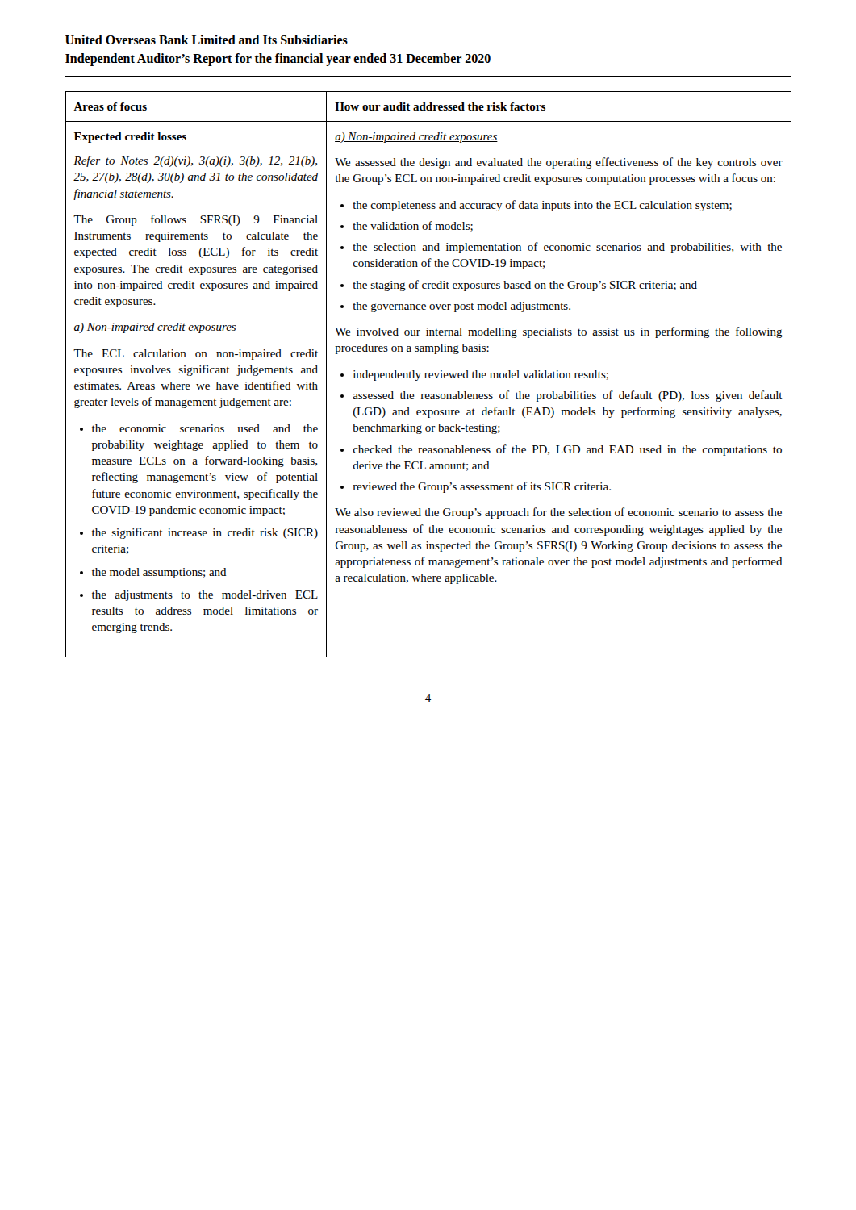United Overseas Bank Limited and Its Subsidiaries
Independent Auditor’s Report for the financial year ended 31 December 2020
| Areas of focus | How our audit addressed the risk factors |
| --- | --- |
| Expected credit losses Refer to Notes 2(d)(vi), 3(a)(i), 3(b), 12, 21(b), 25, 27(b), 28(d), 30(b) and 31 to the consolidated financial statements. The Group follows SFRS(I) 9 Financial Instruments requirements to calculate the expected credit loss (ECL) for its credit exposures. The credit exposures are categorised into non-impaired credit exposures and impaired credit exposures. a) Non-impaired credit exposures The ECL calculation on non-impaired credit exposures involves significant judgements and estimates. Areas where we have identified with greater levels of management judgement are: the economic scenarios used and the probability weightage applied to them to measure ECLs on a forward-looking basis, reflecting management’s view of potential future economic environment, specifically the COVID-19 pandemic economic impact; the significant increase in credit risk (SICR) criteria; the model assumptions; and the adjustments to the model-driven ECL results to address model limitations or emerging trends. | a) Non-impaired credit exposures We assessed the design and evaluated the operating effectiveness of the key controls over the Group’s ECL on non-impaired credit exposures computation processes with a focus on: the completeness and accuracy of data inputs into the ECL calculation system; the validation of models; the selection and implementation of economic scenarios and probabilities, with the consideration of the COVID-19 impact; the staging of credit exposures based on the Group’s SICR criteria; and the governance over post model adjustments. We involved our internal modelling specialists to assist us in performing the following procedures on a sampling basis: independently reviewed the model validation results; assessed the reasonableness of the probabilities of default (PD), loss given default (LGD) and exposure at default (EAD) models by performing sensitivity analyses, benchmarking or back-testing; checked the reasonableness of the PD, LGD and EAD used in the computations to derive the ECL amount; and reviewed the Group’s assessment of its SICR criteria. We also reviewed the Group’s approach for the selection of economic scenario to assess the reasonableness of the economic scenarios and corresponding weightages applied by the Group, as well as inspected the Group’s SFRS(I) 9 Working Group decisions to assess the appropriateness of management’s rationale over the post model adjustments and performed a recalculation, where applicable. |
4